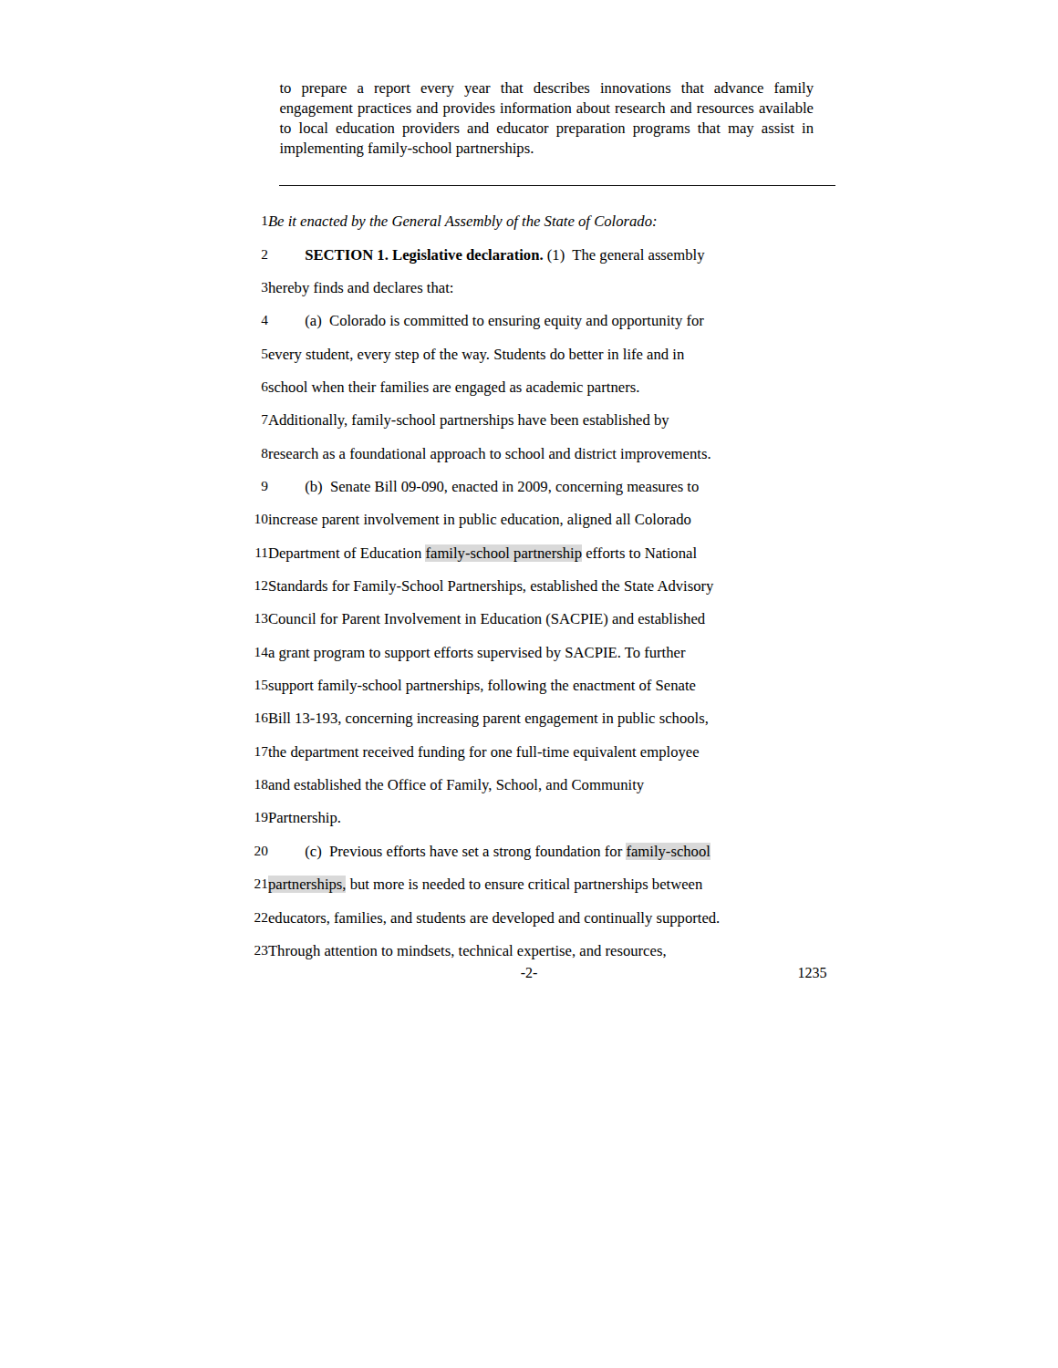to prepare a report every year that describes innovations that advance family engagement practices and provides information about research and resources available to local education providers and educator preparation programs that may assist in implementing family-school partnerships.
| 1 | Be it enacted by the General Assembly of the State of Colorado: |
| 2 | SECTION 1. Legislative declaration. (1) The general assembly |
| 3 | hereby finds and declares that: |
| 4 | (a) Colorado is committed to ensuring equity and opportunity for |
| 5 | every student, every step of the way. Students do better in life and in |
| 6 | school when their families are engaged as academic partners. |
| 7 | Additionally, family-school partnerships have been established by |
| 8 | research as a foundational approach to school and district improvements. |
| 9 | (b) Senate Bill 09-090, enacted in 2009, concerning measures to |
| 10 | increase parent involvement in public education, aligned all Colorado |
| 11 | Department of Education family-school partnership efforts to National |
| 12 | Standards for Family-School Partnerships, established the State Advisory |
| 13 | Council for Parent Involvement in Education (SACPIE) and established |
| 14 | a grant program to support efforts supervised by SACPIE. To further |
| 15 | support family-school partnerships, following the enactment of Senate |
| 16 | Bill 13-193, concerning increasing parent engagement in public schools, |
| 17 | the department received funding for one full-time equivalent employee |
| 18 | and established the Office of Family, School, and Community |
| 19 | Partnership. |
| 20 | (c) Previous efforts have set a strong foundation for family-school |
| 21 | partnerships, but more is needed to ensure critical partnerships between |
| 22 | educators, families, and students are developed and continually supported. |
| 23 | Through attention to mindsets, technical expertise, and resources, |
-2-
1235